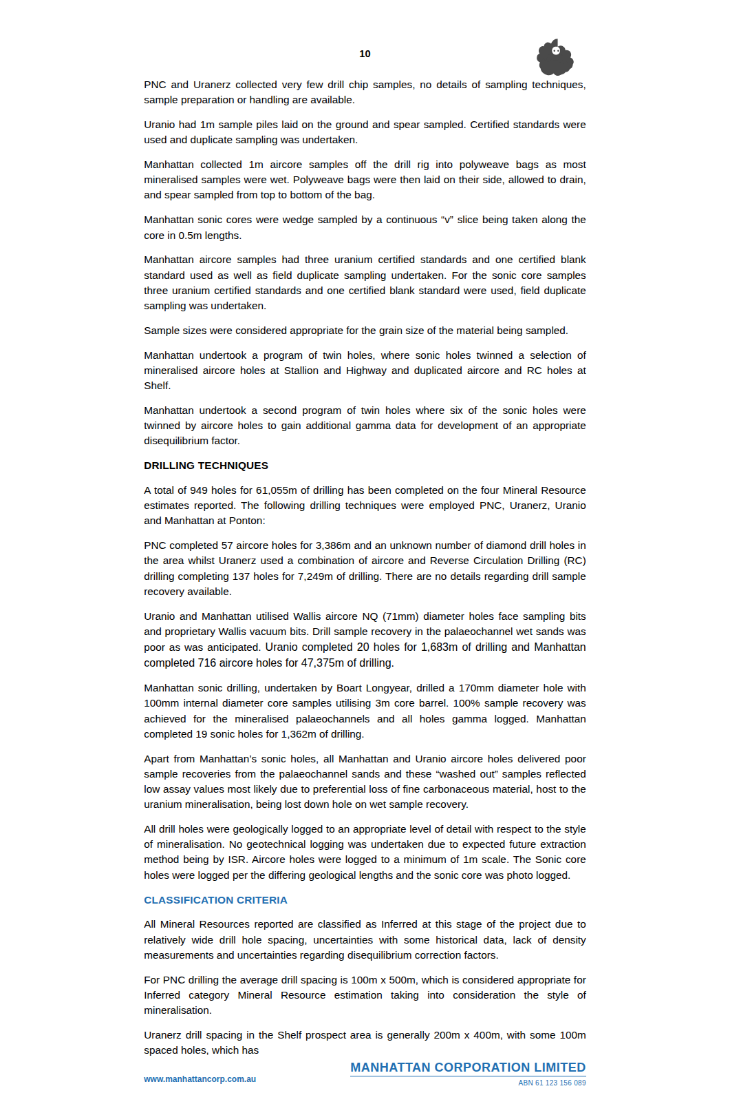10
PNC and Uranerz collected very few drill chip samples, no details of sampling techniques, sample preparation or handling are available.
Uranio had 1m sample piles laid on the ground and spear sampled. Certified standards were used and duplicate sampling was undertaken.
Manhattan collected 1m aircore samples off the drill rig into polyweave bags as most mineralised samples were wet. Polyweave bags were then laid on their side, allowed to drain, and spear sampled from top to bottom of the bag.
Manhattan sonic cores were wedge sampled by a continuous “v” slice being taken along the core in 0.5m lengths.
Manhattan aircore samples had three uranium certified standards and one certified blank standard used as well as field duplicate sampling undertaken. For the sonic core samples three uranium certified standards and one certified blank standard were used, field duplicate sampling was undertaken.
Sample sizes were considered appropriate for the grain size of the material being sampled.
Manhattan undertook a program of twin holes, where sonic holes twinned a selection of mineralised aircore holes at Stallion and Highway and duplicated aircore and RC holes at Shelf.
Manhattan undertook a second program of twin holes where six of the sonic holes were twinned by aircore holes to gain additional gamma data for development of an appropriate disequilibrium factor.
DRILLING TECHNIQUES
A total of 949 holes for 61,055m of drilling has been completed on the four Mineral Resource estimates reported. The following drilling techniques were employed PNC, Uranerz, Uranio and Manhattan at Ponton:
PNC completed 57 aircore holes for 3,386m and an unknown number of diamond drill holes in the area whilst Uranerz used a combination of aircore and Reverse Circulation Drilling (RC) drilling completing 137 holes for 7,249m of drilling. There are no details regarding drill sample recovery available.
Uranio and Manhattan utilised Wallis aircore NQ (71mm) diameter holes face sampling bits and proprietary Wallis vacuum bits. Drill sample recovery in the palaeochannel wet sands was poor as was anticipated. Uranio completed 20 holes for 1,683m of drilling and Manhattan completed 716 aircore holes for 47,375m of drilling.
Manhattan sonic drilling, undertaken by Boart Longyear, drilled a 170mm diameter hole with 100mm internal diameter core samples utilising 3m core barrel. 100% sample recovery was achieved for the mineralised palaeochannels and all holes gamma logged. Manhattan completed 19 sonic holes for 1,362m of drilling.
Apart from Manhattan’s sonic holes, all Manhattan and Uranio aircore holes delivered poor sample recoveries from the palaeochannel sands and these “washed out” samples reflected low assay values most likely due to preferential loss of fine carbonaceous material, host to the uranium mineralisation, being lost down hole on wet sample recovery.
All drill holes were geologically logged to an appropriate level of detail with respect to the style of mineralisation. No geotechnical logging was undertaken due to expected future extraction method being by ISR. Aircore holes were logged to a minimum of 1m scale. The Sonic core holes were logged per the differing geological lengths and the sonic core was photo logged.
CLASSIFICATION CRITERIA
All Mineral Resources reported are classified as Inferred at this stage of the project due to relatively wide drill hole spacing, uncertainties with some historical data, lack of density measurements and uncertainties regarding disequilibrium correction factors.
For PNC drilling the average drill spacing is 100m x 500m, which is considered appropriate for Inferred category Mineral Resource estimation taking into consideration the style of mineralisation.
Uranerz drill spacing in the Shelf prospect area is generally 200m x 400m, with some 100m spaced holes, which has
www.manhattancorp.com.au
MANHATTAN CORPORATION LIMITED
ABN 61 123 156 089